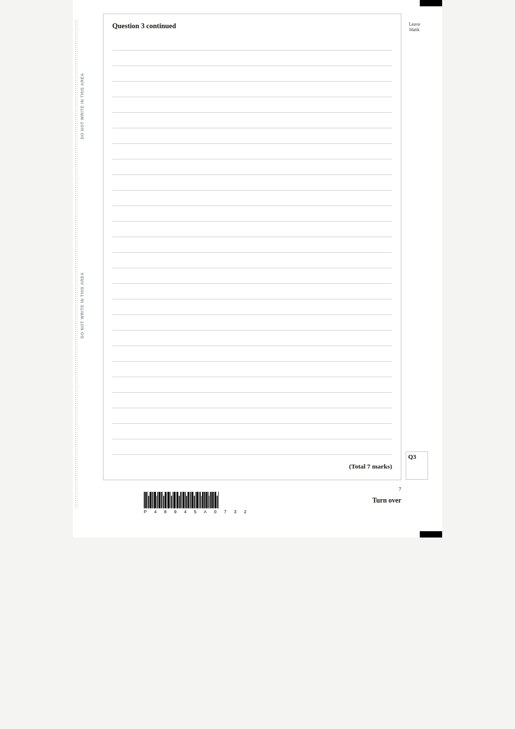DO NOT WRITE IN THIS AREA
DO NOT WRITE IN THIS AREA
Leave
blank
Question 3 continued
(Total 7 marks)
Q3
P 4 8 9 4 5 A 0 7 3 2
7
Turn over